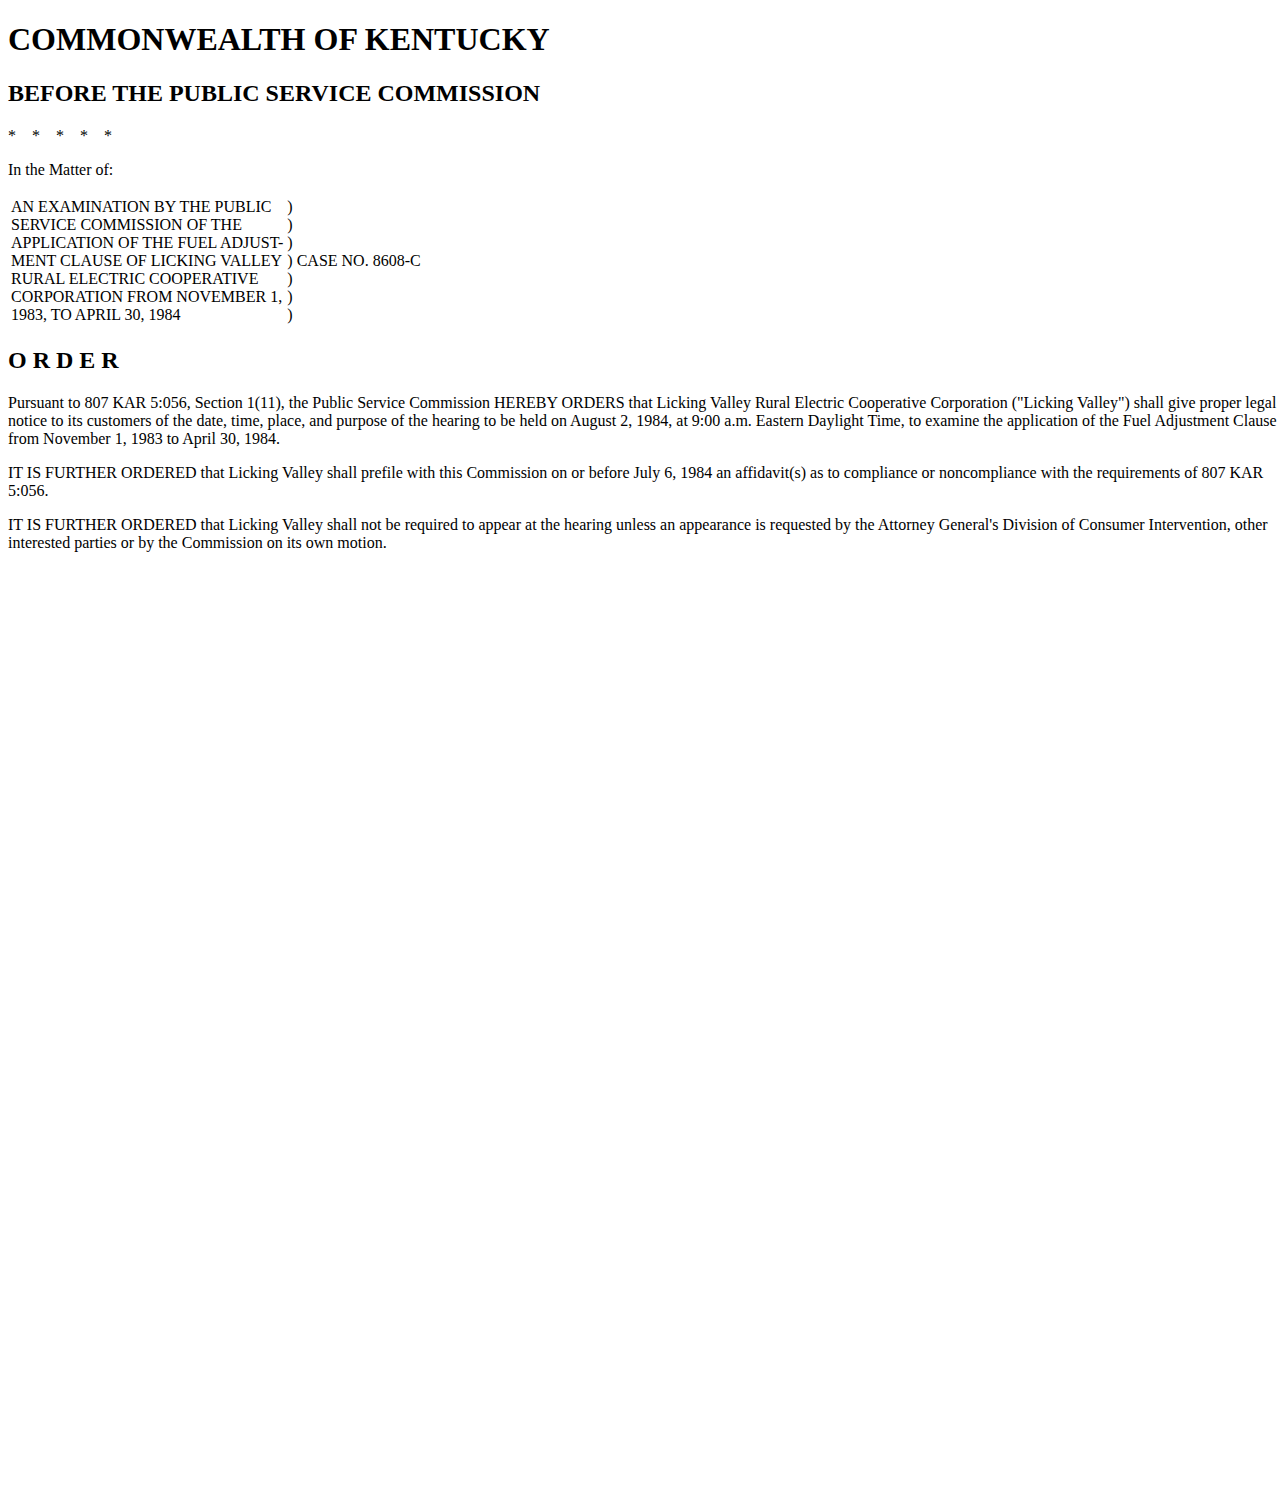COMMONWEALTH OF KENTUCKY
BEFORE THE PUBLIC SERVICE COMMISSION
* * * * *
In the Matter of:
| AN EXAMINATION BY THE PUBLIC SERVICE COMMISSION OF THE APPLICATION OF THE FUEL ADJUST- MENT CLAUSE OF LICKING VALLEY RURAL ELECTRIC COOPERATIVE CORPORATION FROM NOVEMBER 1, 1983, TO APRIL 30, 1984 | ) ) ) ) ) ) ) | CASE NO. 8608-C |
O R D E R
Pursuant to 807 KAR 5:056, Section 1(11), the Public Service Commission HEREBY ORDERS that Licking Valley Rural Electric Cooperative Corporation ("Licking Valley") shall give proper legal notice to its customers of the date, time, place, and purpose of the hearing to be held on August 2, 1984, at 9:00 a.m. Eastern Daylight Time, to examine the application of the Fuel Adjustment Clause from November 1, 1983 to April 30, 1984.
IT IS FURTHER ORDERED that Licking Valley shall prefile with this Commission on or before July 6, 1984 an affidavit(s) as to compliance or noncompliance with the requirements of 807 KAR 5:056.
IT IS FURTHER ORDERED that Licking Valley shall not be required to appear at the hearing unless an appearance is requested by the Attorney General's Division of Consumer Intervention, other interested parties or by the Commission on its own motion.